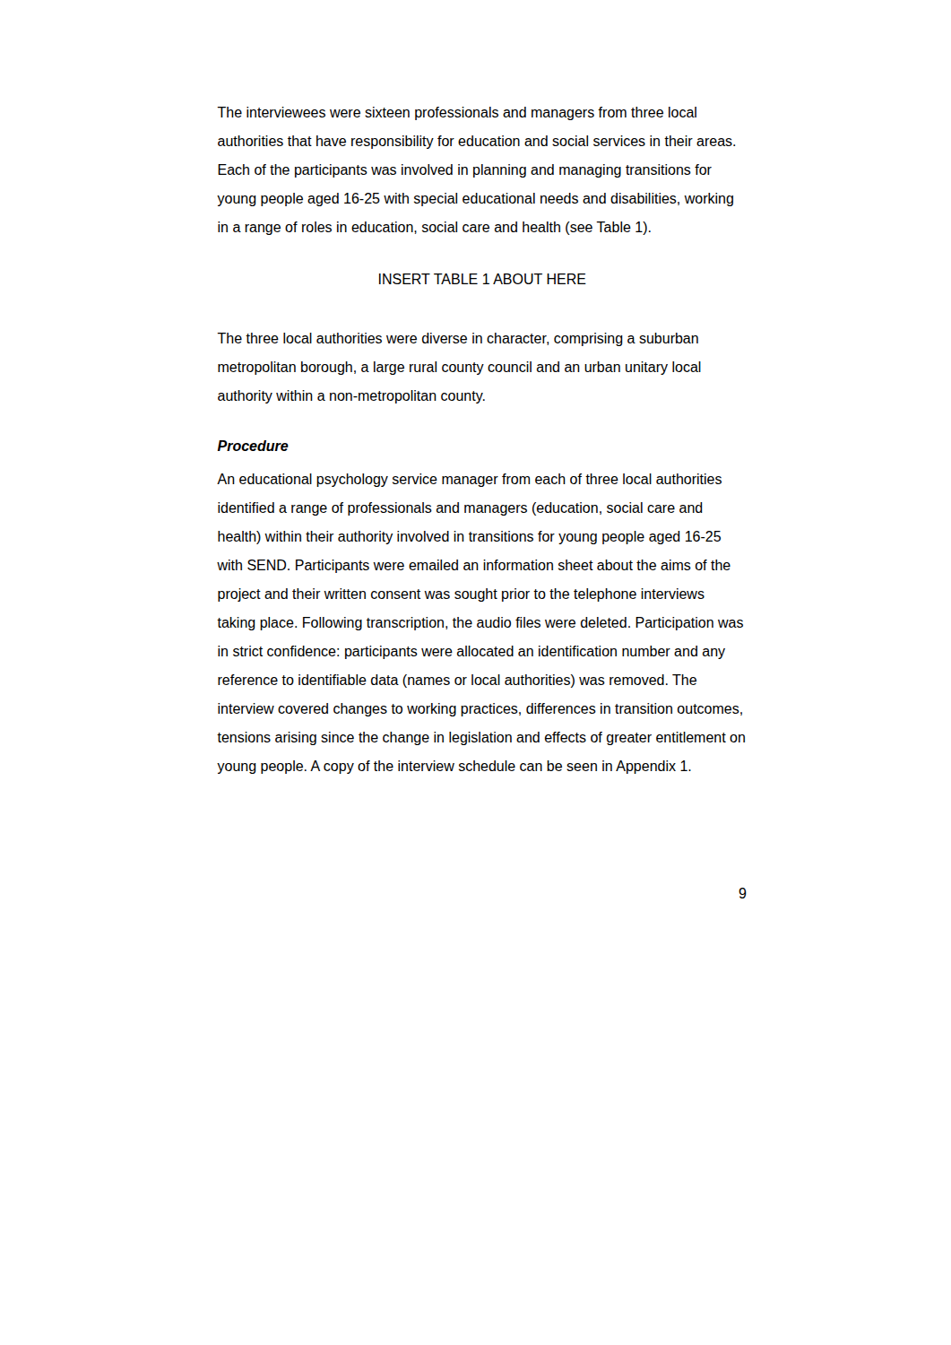The interviewees were sixteen professionals and managers from three local authorities that have responsibility for education and social services in their areas. Each of the participants was involved in planning and managing transitions for young people aged 16-25 with special educational needs and disabilities, working in a range of roles in education, social care and health (see Table 1).
INSERT TABLE 1 ABOUT HERE
The three local authorities were diverse in character, comprising a suburban metropolitan borough, a large rural county council and an urban unitary local authority within a non-metropolitan county.
Procedure
An educational psychology service manager from each of three local authorities identified a range of professionals and managers (education, social care and health) within their authority involved in transitions for young people aged 16-25 with SEND. Participants were emailed an information sheet about the aims of the project and their written consent was sought prior to the telephone interviews taking place. Following transcription, the audio files were deleted. Participation was in strict confidence: participants were allocated an identification number and any reference to identifiable data (names or local authorities) was removed. The interview covered changes to working practices, differences in transition outcomes, tensions arising since the change in legislation and effects of greater entitlement on young people. A copy of the interview schedule can be seen in Appendix 1.
9